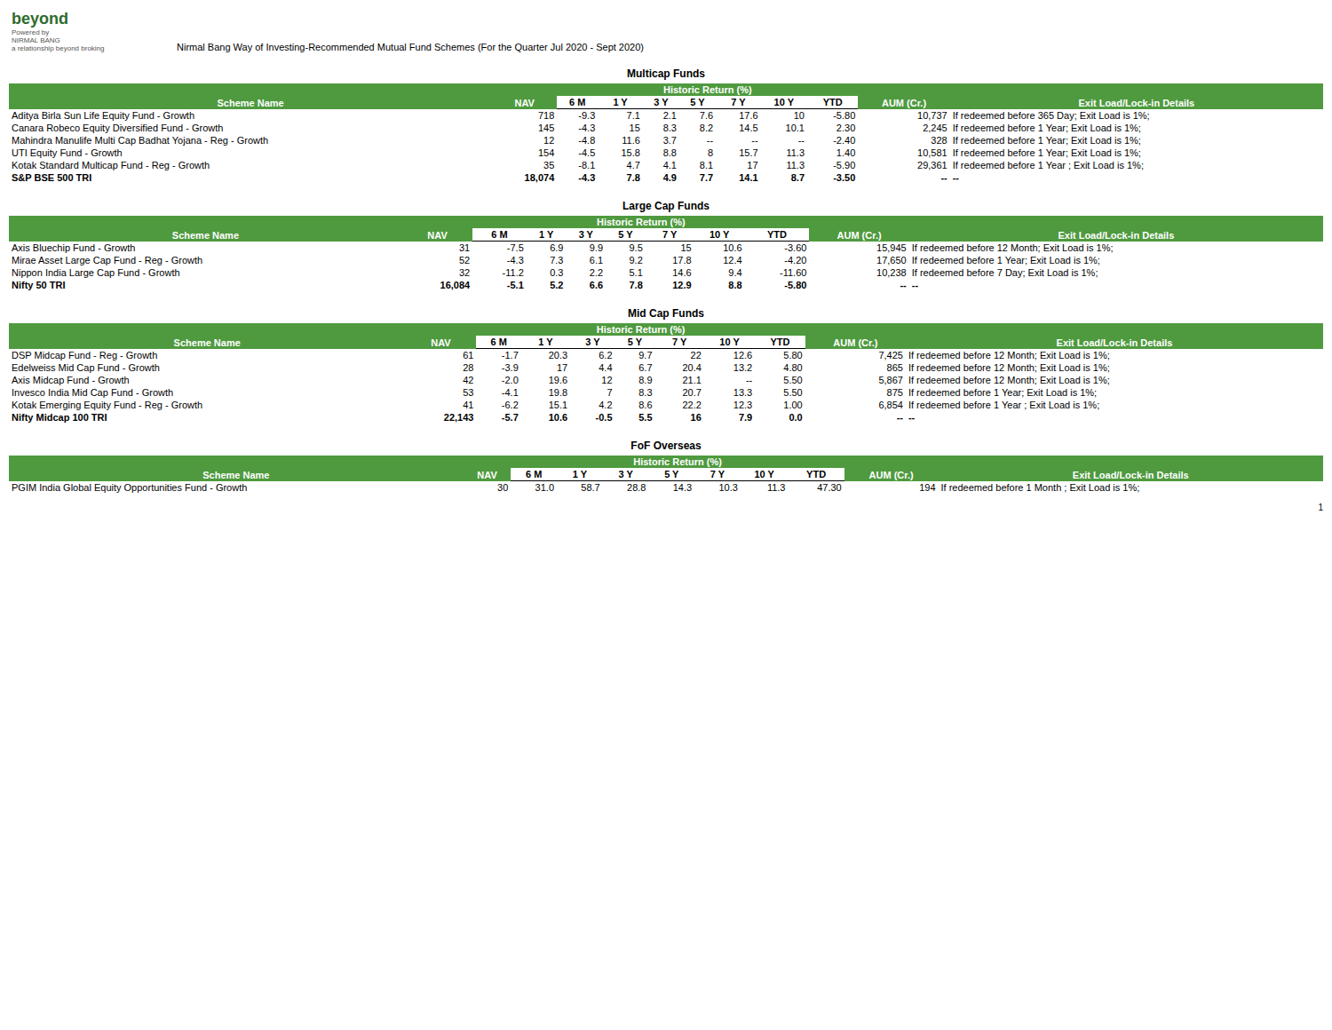| beyond Powered by NIRMAL BANG a relationship beyond broking | Nirmal Bang Way of Investing-Recommended Mutual Fund Schemes (For the Quarter Jul 2020 - Sept 2020) |
Multicap Funds
| Scheme Name | NAV | Historic Return (%) | AUM (Cr.) | Exit Load/Lock-in Details |
| --- | --- | --- | --- | --- |
| 6 M | 1 Y | 3 Y | 5 Y | 7 Y | 10 Y | YTD |
| Aditya Birla Sun Life Equity Fund - Growth | 718 | -9.3 | 7.1 | 2.1 | 7.6 | 17.6 | 10 | -5.80 | 10,737 | If redeemed before 365 Day; Exit Load is 1%; |
| Canara Robeco Equity Diversified Fund - Growth | 145 | -4.3 | 15 | 8.3 | 8.2 | 14.5 | 10.1 | 2.30 | 2,245 | If redeemed before 1 Year; Exit Load is 1%; |
| Mahindra Manulife Multi Cap Badhat Yojana - Reg - Growth | 12 | -4.8 | 11.6 | 3.7 | -- | -- | -- | -2.40 | 328 | If redeemed before 1 Year; Exit Load is 1%; |
| UTI Equity Fund - Growth | 154 | -4.5 | 15.8 | 8.8 | 8 | 15.7 | 11.3 | 1.40 | 10,581 | If redeemed before 1 Year; Exit Load is 1%; |
| Kotak Standard Multicap Fund - Reg - Growth | 35 | -8.1 | 4.7 | 4.1 | 8.1 | 17 | 11.3 | -5.90 | 29,361 | If redeemed before 1 Year ; Exit Load is 1%; |
| S&P BSE 500 TRI | 18,074 | -4.3 | 7.8 | 4.9 | 7.7 | 14.1 | 8.7 | -3.50 | -- | -- |
Large Cap Funds
| Scheme Name | NAV | Historic Return (%) | AUM (Cr.) | Exit Load/Lock-in Details |
| --- | --- | --- | --- | --- |
| 6 M | 1 Y | 3 Y | 5 Y | 7 Y | 10 Y | YTD |
| Axis Bluechip Fund - Growth | 31 | -7.5 | 6.9 | 9.9 | 9.5 | 15 | 10.6 | -3.60 | 15,945 | If redeemed before 12 Month; Exit Load is 1%; |
| Mirae Asset Large Cap Fund - Reg - Growth | 52 | -4.3 | 7.3 | 6.1 | 9.2 | 17.8 | 12.4 | -4.20 | 17,650 | If redeemed before 1 Year; Exit Load is 1%; |
| Nippon India Large Cap Fund - Growth | 32 | -11.2 | 0.3 | 2.2 | 5.1 | 14.6 | 9.4 | -11.60 | 10,238 | If redeemed before 7 Day; Exit Load is 1%; |
| Nifty 50 TRI | 16,084 | -5.1 | 5.2 | 6.6 | 7.8 | 12.9 | 8.8 | -5.80 | -- | -- |
Mid Cap Funds
| Scheme Name | NAV | Historic Return (%) | AUM (Cr.) | Exit Load/Lock-in Details |
| --- | --- | --- | --- | --- |
| 6 M | 1 Y | 3 Y | 5 Y | 7 Y | 10 Y | YTD |
| DSP Midcap Fund - Reg - Growth | 61 | -1.7 | 20.3 | 6.2 | 9.7 | 22 | 12.6 | 5.80 | 7,425 | If redeemed before 12 Month; Exit Load is 1%; |
| Edelweiss Mid Cap Fund - Growth | 28 | -3.9 | 17 | 4.4 | 6.7 | 20.4 | 13.2 | 4.80 | 865 | If redeemed before 12 Month; Exit Load is 1%; |
| Axis Midcap Fund - Growth | 42 | -2.0 | 19.6 | 12 | 8.9 | 21.1 | -- | 5.50 | 5,867 | If redeemed before 12 Month; Exit Load is 1%; |
| Invesco India Mid Cap Fund - Growth | 53 | -4.1 | 19.8 | 7 | 8.3 | 20.7 | 13.3 | 5.50 | 875 | If redeemed before 1 Year; Exit Load is 1%; |
| Kotak Emerging Equity Fund - Reg - Growth | 41 | -6.2 | 15.1 | 4.2 | 8.6 | 22.2 | 12.3 | 1.00 | 6,854 | If redeemed before 1 Year ; Exit Load is 1%; |
| Nifty Midcap 100 TRI | 22,143 | -5.7 | 10.6 | -0.5 | 5.5 | 16 | 7.9 | 0.0 | -- | -- |
FoF Overseas
| Scheme Name | NAV | Historic Return (%) | AUM (Cr.) | Exit Load/Lock-in Details |
| --- | --- | --- | --- | --- |
| 6 M | 1 Y | 3 Y | 5 Y | 7 Y | 10 Y | YTD |
| PGIM India Global Equity Opportunities Fund - Growth | 30 | 31.0 | 58.7 | 28.8 | 14.3 | 10.3 | 11.3 | 47.30 | 194 | If redeemed before 1 Month ; Exit Load is 1%; |
1